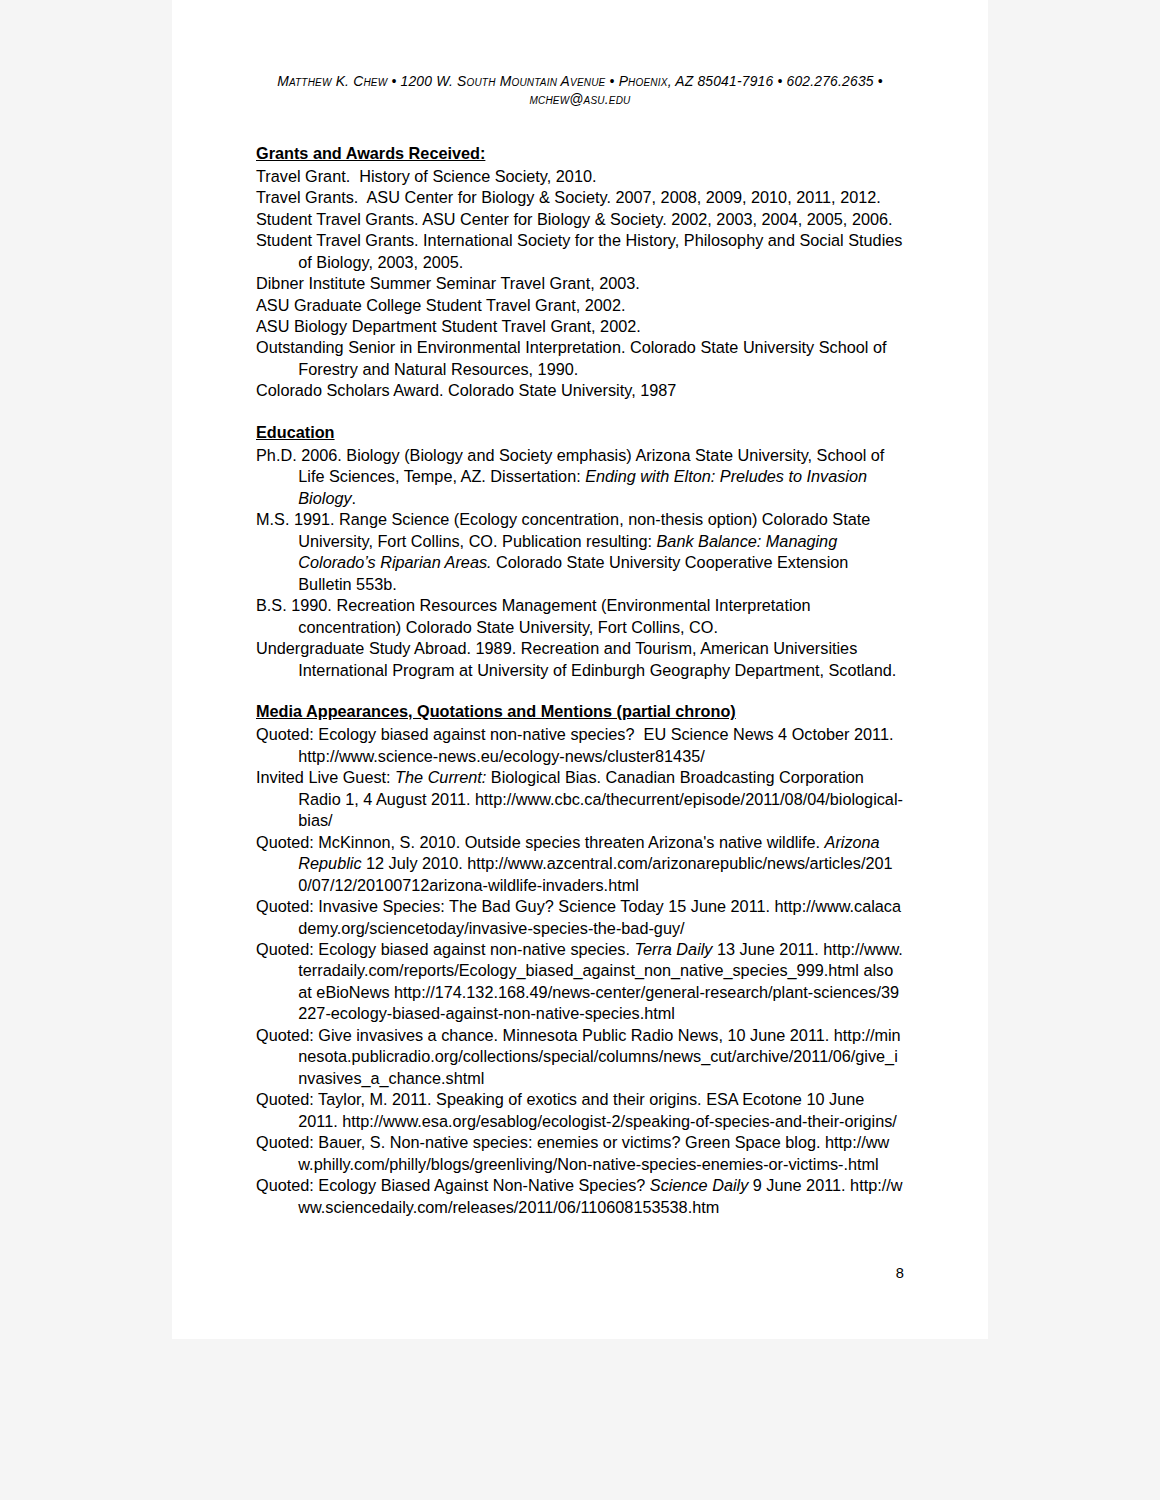Matthew K. Chew • 1200 W. South Mountain Avenue • Phoenix, AZ 85041-7916 • 602.276.2635 • mchew@asu.edu
Grants and Awards Received:
Travel Grant. History of Science Society, 2010.
Travel Grants. ASU Center for Biology & Society. 2007, 2008, 2009, 2010, 2011, 2012.
Student Travel Grants. ASU Center for Biology & Society. 2002, 2003, 2004, 2005, 2006.
Student Travel Grants. International Society for the History, Philosophy and Social Studies of Biology, 2003, 2005.
Dibner Institute Summer Seminar Travel Grant, 2003.
ASU Graduate College Student Travel Grant, 2002.
ASU Biology Department Student Travel Grant, 2002.
Outstanding Senior in Environmental Interpretation. Colorado State University School of Forestry and Natural Resources, 1990.
Colorado Scholars Award. Colorado State University, 1987
Education
Ph.D. 2006. Biology (Biology and Society emphasis) Arizona State University, School of Life Sciences, Tempe, AZ. Dissertation: Ending with Elton: Preludes to Invasion Biology.
M.S. 1991. Range Science (Ecology concentration, non-thesis option) Colorado State University, Fort Collins, CO. Publication resulting: Bank Balance: Managing Colorado’s Riparian Areas. Colorado State University Cooperative Extension Bulletin 553b.
B.S. 1990. Recreation Resources Management (Environmental Interpretation concentration) Colorado State University, Fort Collins, CO.
Undergraduate Study Abroad. 1989. Recreation and Tourism, American Universities International Program at University of Edinburgh Geography Department, Scotland.
Media Appearances, Quotations and Mentions (partial chrono)
Quoted: Ecology biased against non-native species? EU Science News 4 October 2011. http://www.science-news.eu/ecology-news/cluster81435/
Invited Live Guest: The Current: Biological Bias. Canadian Broadcasting Corporation Radio 1, 4 August 2011. http://www.cbc.ca/thecurrent/episode/2011/08/04/biological-bias/
Quoted: McKinnon, S. 2010. Outside species threaten Arizona's native wildlife. Arizona Republic 12 July 2010. http://www.azcentral.com/arizonarepublic/news/articles/2010/07/12/20100712arizona-wildlife-invaders.html
Quoted: Invasive Species: The Bad Guy? Science Today 15 June 2011. http://www.calacademy.org/sciencetoday/invasive-species-the-bad-guy/
Quoted: Ecology biased against non-native species. Terra Daily 13 June 2011. http://www.terradaily.com/reports/Ecology_biased_against_non_native_species_999.html also at eBioNews http://174.132.168.49/news-center/general-research/plant-sciences/39227-ecology-biased-against-non-native-species.html
Quoted: Give invasives a chance. Minnesota Public Radio News, 10 June 2011. http://minnesota.publicradio.org/collections/special/columns/news_cut/archive/2011/06/give_invasives_a_chance.shtml
Quoted: Taylor, M. 2011. Speaking of exotics and their origins. ESA Ecotone 10 June 2011. http://www.esa.org/esablog/ecologist-2/speaking-of-species-and-their-origins/
Quoted: Bauer, S. Non-native species: enemies or victims? Green Space blog. http://www.philly.com/philly/blogs/greenliving/Non-native-species-enemies-or-victims-.html
Quoted: Ecology Biased Against Non-Native Species? Science Daily 9 June 2011. http://www.sciencedaily.com/releases/2011/06/110608153538.htm
8